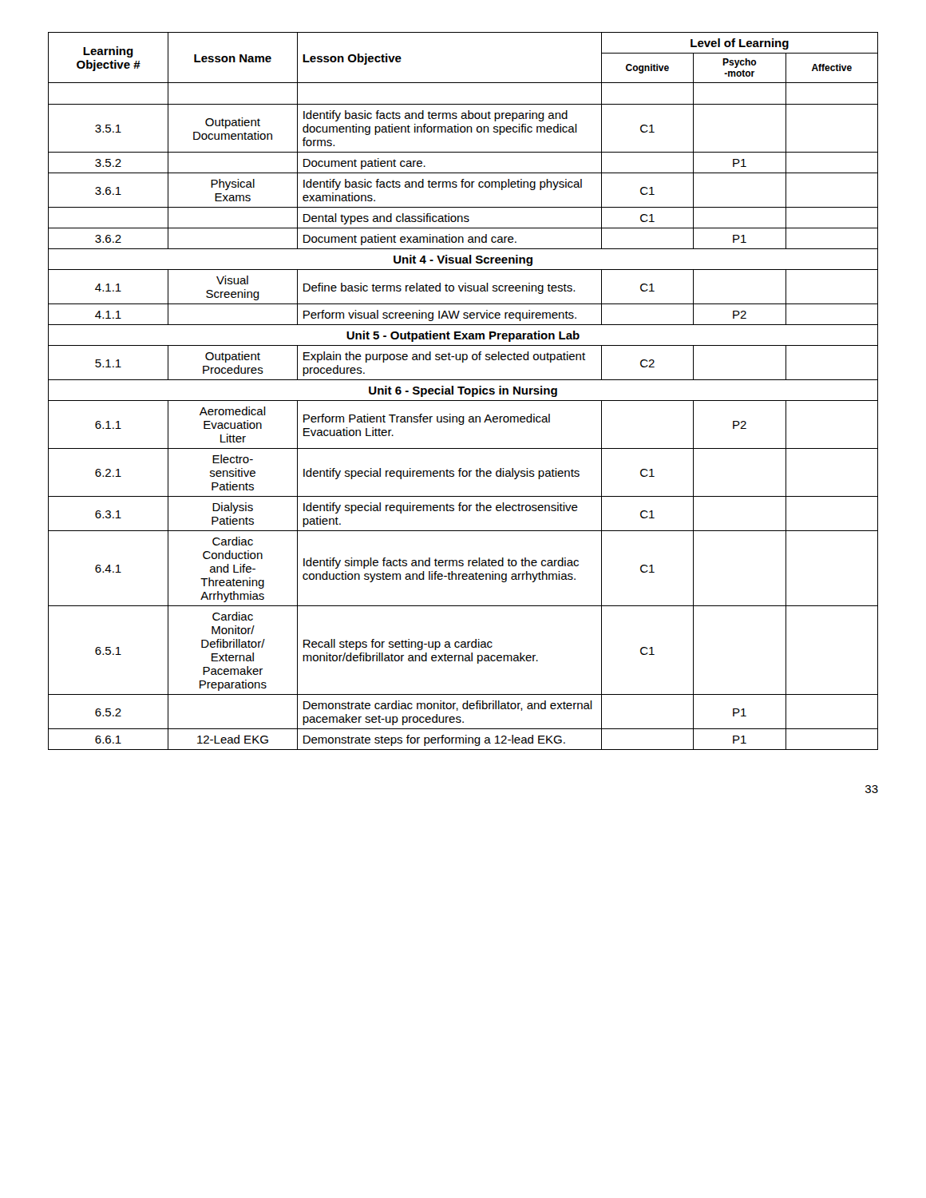| Learning Objective # | Lesson Name | Lesson Objective | Level of Learning |
| --- | --- | --- | --- |
| Cognitive | Psycho -motor | Affective |
| 3.5.1 | Outpatient Documentation | Identify basic facts and terms about preparing and documenting patient information on specific medical forms. | C1 | | |
| 3.5.2 | | Document patient care. | | P1 | |
| 3.6.1 | Physical Exams | Identify basic facts and terms for completing physical examinations. | C1 | | |
| | | Dental types and classifications | C1 | | |
| 3.6.2 | | Document patient examination and care. | | P1 | |
| Unit 4 - Visual Screening |
| 4.1.1 | Visual Screening | Define basic terms related to visual screening tests. | C1 | | |
| 4.1.1 | | Perform visual screening IAW service requirements. | | P2 | |
| Unit 5 - Outpatient Exam Preparation Lab |
| 5.1.1 | Outpatient Procedures | Explain the purpose and set-up of selected outpatient procedures. | C2 | | |
| Unit 6 - Special Topics in Nursing |
| 6.1.1 | Aeromedical Evacuation Litter | Perform Patient Transfer using an Aeromedical Evacuation Litter. | | P2 | |
| 6.2.1 | Electro- sensitive Patients | Identify special requirements for the dialysis patients | C1 | | |
| 6.3.1 | Dialysis Patients | Identify special requirements for the electrosensitive patient. | C1 | | |
| 6.4.1 | Cardiac Conduction and Life- Threatening Arrhythmias | Identify simple facts and terms related to the cardiac conduction system and life-threatening arrhythmias. | C1 | | |
| 6.5.1 | Cardiac Monitor/ Defibrillator/ External Pacemaker Preparations | Recall steps for setting-up a cardiac monitor/defibrillator and external pacemaker. | C1 | | |
| 6.5.2 | | Demonstrate cardiac monitor, defibrillator, and external pacemaker set-up procedures. | | P1 | |
| 6.6.1 | 12-Lead EKG | Demonstrate steps for performing a 12-lead EKG. | | P1 | |
33